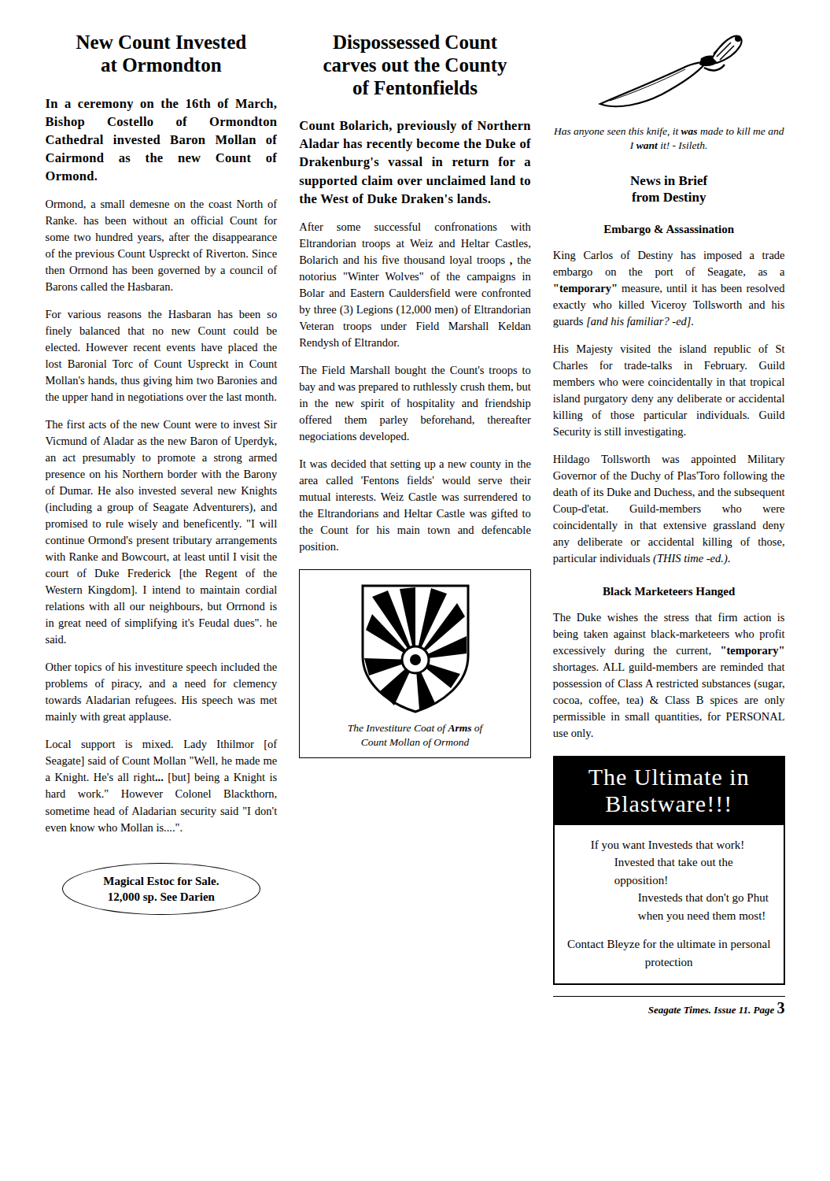New Count Invested
at Ormondton
In a ceremony on the 16th of March, Bishop Costello of Ormondton Cathedral invested Baron Mollan of Cairmond as the new Count of Ormond.
Ormond, a small demesne on the coast North of Ranke. has been without an official Count for some two hundred years, after the disappearance of the previous Count Uspreckt of Riverton. Since then Orrnond has been governed by a council of Barons called the Hasbaran.
For various reasons the Hasbaran has been so finely balanced that no new Count could be elected. However recent events have placed the lost Baronial Torc of Count Uspreckt in Count Mollan's hands, thus giving him two Baronies and the upper hand in negotiations over the last month.
The first acts of the new Count were to invest Sir Vicmund of Aladar as the new Baron of Uperdyk, an act presumably to promote a strong armed presence on his Northern border with the Barony of Dumar. He also invested several new Knights (including a group of Seagate Adventurers), and promised to rule wisely and beneficently. "I will continue Ormond's present tributary arrangements with Ranke and Bowcourt, at least until I visit the court of Duke Frederick [the Regent of the Western Kingdom]. I intend to maintain cordial relations with all our neighbours, but Orrnond is in great need of simplifying it's Feudal dues". he said.
Other topics of his investiture speech included the problems of piracy, and a need for clemency towards Aladarian refugees. His speech was met mainly with great applause.
Local support is mixed. Lady Ithilmor [of Seagate] said of Count Mollan "Well, he made me a Knight. He's all right... [but] being a Knight is hard work." However Colonel Blackthorn, sometime head of Aladarian security said "I don't even know who Mollan is....".
Magical Estoc for Sale.
12,000 sp. See Darien
Dispossessed Count
carves out the County
of Fentonfields
Count Bolarich, previously of Northern Aladar has recently become the Duke of Drakenburg's vassal in return for a supported claim over unclaimed land to the West of Duke Draken's lands.
After some successful confronations with Eltrandorian troops at Weiz and Heltar Castles, Bolarich and his five thousand loyal troops , the notorius "Winter Wolves" of the campaigns in Bolar and Eastern Cauldersfield were confronted by three (3) Legions (12,000 men) of Eltrandorian Veteran troops under Field Marshall Keldan Rendysh of Eltrandor.
The Field Marshall bought the Count's troops to bay and was prepared to ruthlessly crush them, but in the new spirit of hospitality and friendship offered them parley beforehand, thereafter negociations developed.
It was decided that setting up a new county in the area called 'Fentons fields' would serve their mutual interests. Weiz Castle was surrendered to the Eltrandorians and Heltar Castle was gifted to the Count for his main town and defencable position.
The Investiture Coat of Arms of
Count Mollan of Ormond
Has anyone seen this knife, it was made to kill me and I want it! - Isileth.
News in Brief
from Destiny
Embargo & Assassination
King Carlos of Destiny has imposed a trade embargo on the port of Seagate, as a "temporary" measure, until it has been resolved exactly who killed Viceroy Tollsworth and his guards [and his familiar? -ed].
His Majesty visited the island republic of St Charles for trade-talks in February. Guild members who were coincidentally in that tropical island purgatory deny any deliberate or accidental killing of those particular individuals. Guild Security is still investigating.
Hildago Tollsworth was appointed Military Governor of the Duchy of Plas'Toro following the death of its Duke and Duchess, and the subsequent Coup-d'etat. Guild-members who were coincidentally in that extensive grassland deny any deliberate or accidental killing of those, particular individuals (THIS time -ed.).
Black Marketeers Hanged
The Duke wishes the stress that firm action is being taken against black-marketeers who profit excessively during the current, "temporary" shortages. ALL guild-members are reminded that possession of Class A restricted substances (sugar, cocoa, coffee, tea) & Class B spices are only permissible in small quantities, for PERSONAL use only.
The Ultimate in Blastware!!!
If you want Investeds that work!
Invested that take out the opposition!
Investeds that don't go Phut when you need them most!
Contact Bleyze for the ultimate in personal protection
Seagate Times. Issue 11. Page 3